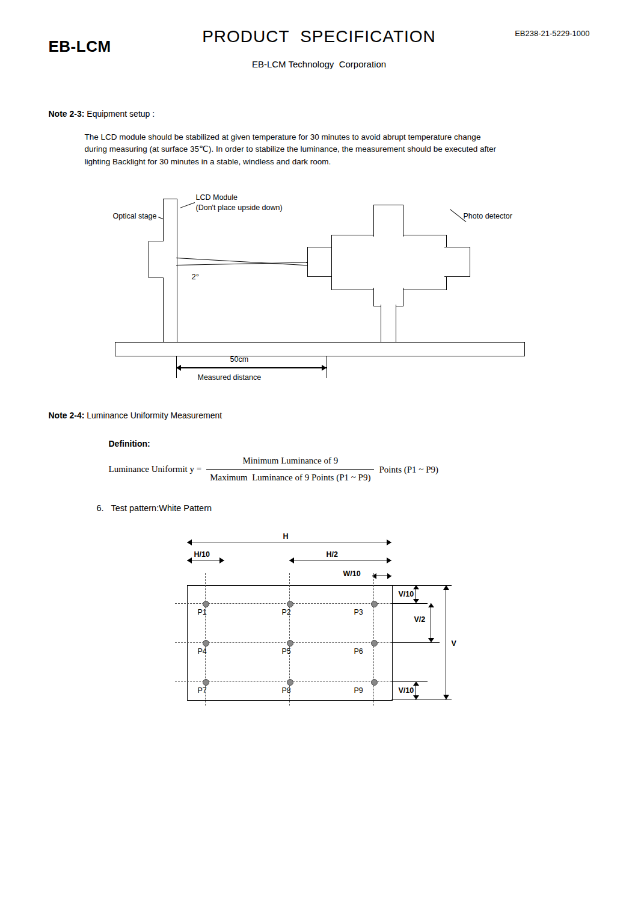EB-LCM
EB238-21-5229-1000
PRODUCT SPECIFICATION
EB-LCM Technology Corporation
Note 2-3: Equipment setup :
The LCD module should be stabilized at given temperature for 30 minutes to avoid abrupt temperature change during measuring (at surface 35℃). In order to stabilize the luminance, the measurement should be executed after lighting Backlight for 30 minutes in a stable, windless and dark room.
Optical stage
LCD Module
(Don't place upside down)
2°
Photo detector
50cm
Measured distance
Note 2-4: Luminance Uniformity Measurement
Definition:
Luminance Uniformit y = Minimum Luminance of 9 Maximum Luminance of 9 Points (P1 ~ P9) Points (P1 ~ P9)
6. Test pattern:White Pattern
H
H/10
H/2
W/10
P1
P2
P3
P4
P5
P6
P7
P8
P9
V/10
V/2
V
V/10